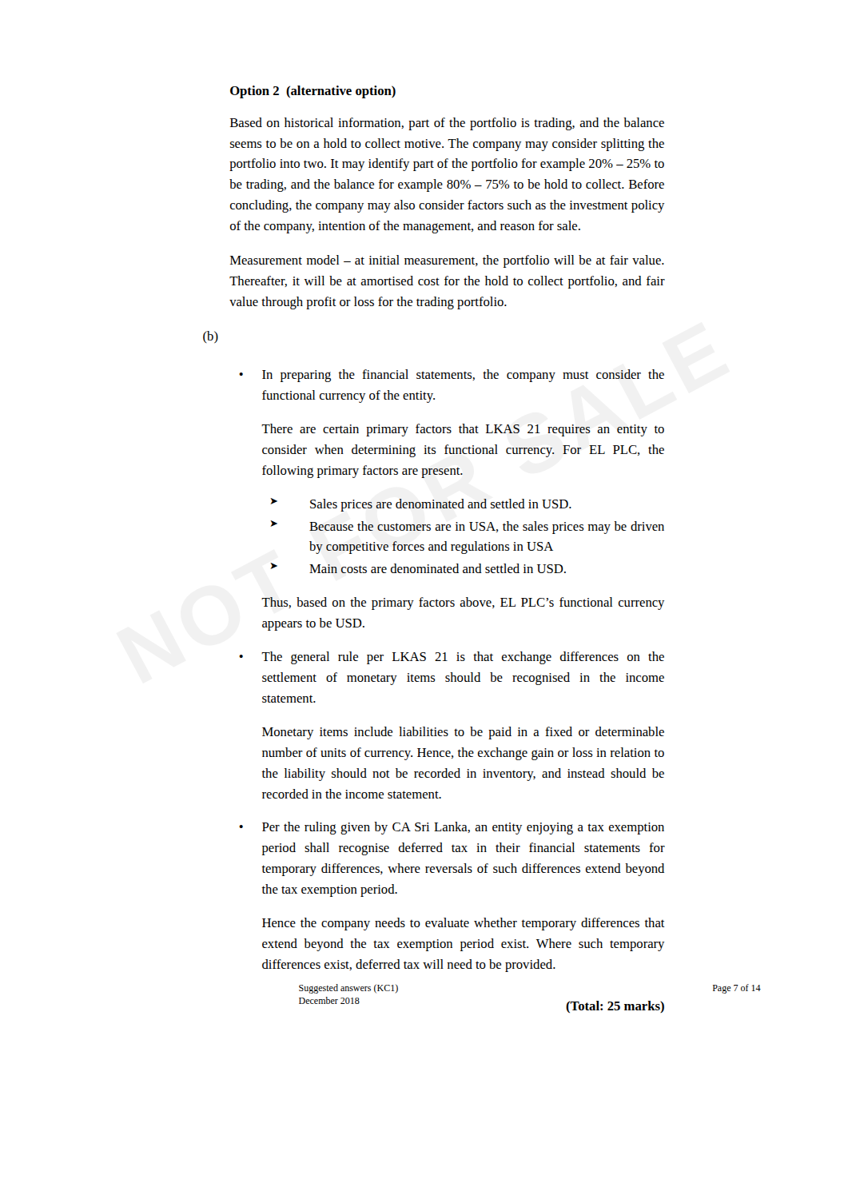NOT FOR SALE
Option 2 (alternative option)
Based on historical information, part of the portfolio is trading, and the balance seems to be on a hold to collect motive. The company may consider splitting the portfolio into two. It may identify part of the portfolio for example 20% – 25% to be trading, and the balance for example 80% – 75% to be hold to collect. Before concluding, the company may also consider factors such as the investment policy of the company, intention of the management, and reason for sale.
Measurement model – at initial measurement, the portfolio will be at fair value. Thereafter, it will be at amortised cost for the hold to collect portfolio, and fair value through profit or loss for the trading portfolio.
(b)
In preparing the financial statements, the company must consider the functional currency of the entity.
There are certain primary factors that LKAS 21 requires an entity to consider when determining its functional currency. For EL PLC, the following primary factors are present.
Sales prices are denominated and settled in USD.
Because the customers are in USA, the sales prices may be driven by competitive forces and regulations in USA
Main costs are denominated and settled in USD.
Thus, based on the primary factors above, EL PLC’s functional currency appears to be USD.
The general rule per LKAS 21 is that exchange differences on the settlement of monetary items should be recognised in the income statement.
Monetary items include liabilities to be paid in a fixed or determinable number of units of currency. Hence, the exchange gain or loss in relation to the liability should not be recorded in inventory, and instead should be recorded in the income statement.
Per the ruling given by CA Sri Lanka, an entity enjoying a tax exemption period shall recognise deferred tax in their financial statements for temporary differences, where reversals of such differences extend beyond the tax exemption period.
Hence the company needs to evaluate whether temporary differences that extend beyond the tax exemption period exist. Where such temporary differences exist, deferred tax will need to be provided.
(Total: 25 marks)
Suggested answers (KC1)
December 2018
Page 7 of 14